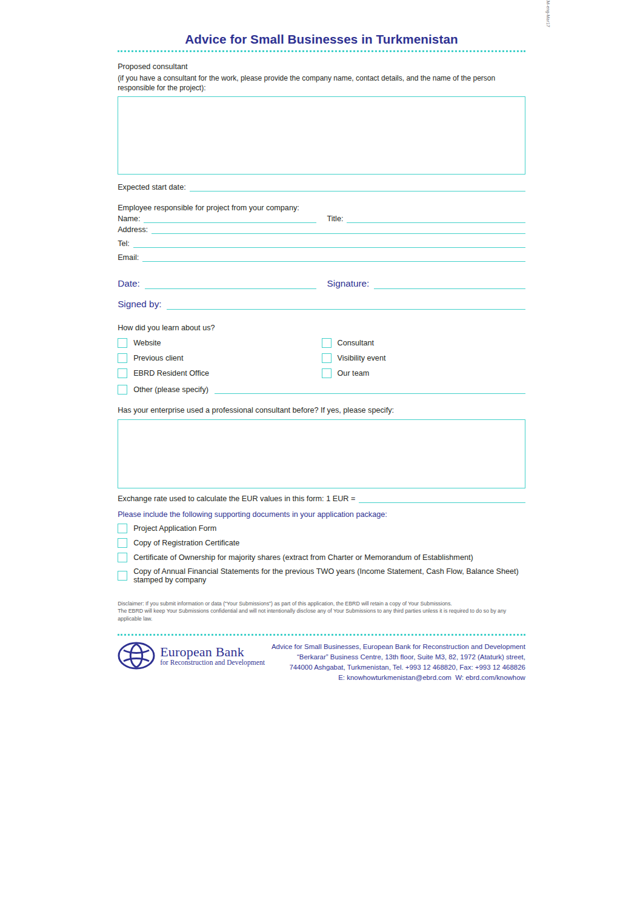App-TKM-eng-Mar17
Advice for Small Businesses in Turkmenistan
Proposed consultant
(if you have a consultant for the work, please provide the company name, contact details, and the name of the person responsible for the project):
Expected start date:
Employee responsible for project from your company:
Name:
Title:
Address:
Tel:
Email:
Date:
Signature:
Signed by:
How did you learn about us?
Website
Previous client
EBRD Resident Office
Consultant
Visibility event
Our team
Other (please specify)
Has your enterprise used a professional consultant before? If yes, please specify:
Exchange rate used to calculate the EUR values in this form: 1 EUR =
Please include the following supporting documents in your application package:
Project Application Form
Copy of Registration Certificate
Certificate of Ownership for majority shares (extract from Charter or Memorandum of Establishment)
Copy of Annual Financial Statements for the previous TWO years (Income Statement, Cash Flow, Balance Sheet) stamped by company
Disclaimer: If you submit information or data (“Your Submissions”) as part of this application, the EBRD will retain a copy of Your Submissions.
The EBRD will keep Your Submissions confidential and will not intentionally disclose any of Your Submissions to any third parties unless it is required to do so by any applicable law.
European Bank
for Reconstruction and Development
Advice for Small Businesses, European Bank for Reconstruction and Development
“Berkarar” Business Centre, 13th floor, Suite M3, 82, 1972 (Ataturk) street,
744000 Ashgabat, Turkmenistan, Tel. +993 12 468820, Fax: +993 12 468826
E: knowhowturkmenistan@ebrd.com W: ebrd.com/knowhow